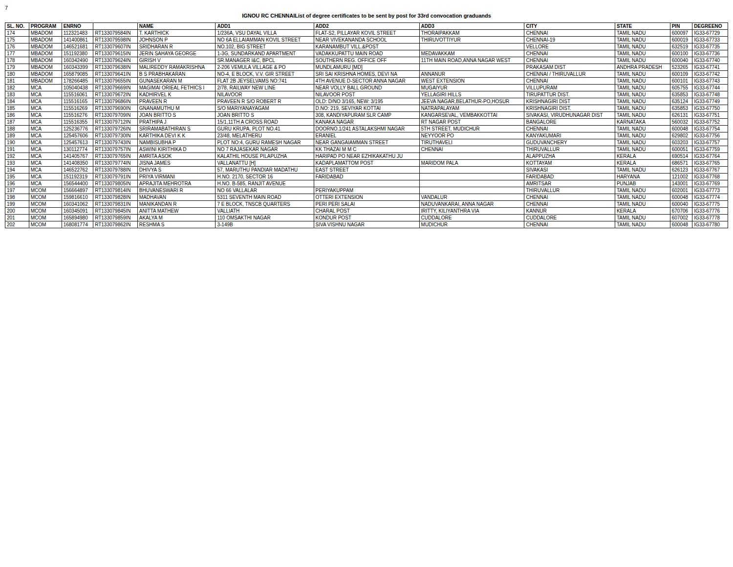7
IGNOU RC CHENNAIList of degree certificates to be sent by post for 33rd convocation graduands
| SL. NO. | PROGRAM | ENRNO | | NAME | ADD1 | ADD2 | ADD3 | CITY | STATE | PIN | DEGREENO |
| --- | --- | --- | --- | --- | --- | --- | --- | --- | --- | --- | --- |
| 174 | MBADOM | 112321483 | RT133079584IN | T. KARTHICK | 1/236A, VSU DAYAL VILLA | FLAT-S2, PILLAYAR KOVIL STREET | THORAIPAKKAM | CHENNAI | TAMIL NADU | 600097 | IG33-67729 |
| 175 | MBADOM | 141400861 | RT133079598IN | JOHNSON P | NO 6A ELLAIAMMAN KOVIL STREET | NEAR VIVEKANANDA SCHOOL | THIRUVOTTIYUR | CHENNAI-19 | TAMIL NADU | 600019 | IG33-67733 |
| 176 | MBADOM | 146521681 | RT133079607IN | SRIDHARAN R | NO.102, BIG STREET | KARANAMBUT VILL.&POST | | VELLORE | TAMIL NADU | 632519 | IG33-67735 |
| 177 | MBADOM | 151192380 | RT133079615IN | JERIN SAHAYA GEORGE | 1-3G, SUNDARKAND APARTMENT | VADAKKUPATTU MAIN ROAD | MEDAVAKKAM | CHENNAI | TAMIL NADU | 600100 | IG33-67736 |
| 178 | MBADOM | 160342490 | RT133079624IN | GIRISH V | SR.MANAGER I&C, BPCL | SOUTHERN REG. OFFICE OFF | 11TH MAIN ROAD,ANNA NAGAR WEST | CHENNAI | TAMIL NADU | 600040 | IG33-67740 |
| 179 | MBADOM | 160343399 | RT133079638IN | MALIREDDY RAMAKRISHNA | 2-206 VEMULA VILLAGE & PO | MUNDLAMURU [MD] | | PRAKASAM DIST | ANDHRA PRADESH | 523265 | IG33-67741 |
| 180 | MBADOM | 165879085 | RT133079641IN | B S PRABHAKARAN | NO-4, E BLOCK, V.V. GIR STREET | SRI SAI KRISHNA HOMES, DEVI NA | ANNANUR | CHENNAI / THIRUVALLUR | TAMIL NADU | 600109 | IG33-67742 |
| 181 | MBADOM | 178266485 | RT133079655IN | GUNASEKARAN M | FLAT 2B JEYSELVAMS NO:741 | 4TH AVENUE D-SECTOR ANNA NAGAR | WEST EXTENSION | CHENNAI | TAMIL NADU | 600101 | IG33-67743 |
| 182 | MCA | 105040438 | RT133079669IN | MAGIMAI ORIEAL FETHICS I | 2/78, RAILWAY NEW LINE | NEAR VOLLY BALL GROUND | MUGAIYUR | VILLUPURAM | TAMIL NADU | 605755 | IG33-67744 |
| 183 | MCA | 115516061 | RT133079672IN | KADHIRVEL K | NILAVOOR | NILAVOOR POST | YELLAGIRI HILLS | TIRUPATTUR DIST. | TAMIL NADU | 635853 | IG33-67748 |
| 184 | MCA | 115516165 | RT133079686IN | PRAVEEN R | PRAVEEN R S/O ROBERT R | OLD: D/NO 3/165, NEW: 3/195 | JEEVA NAGAR,BELATHUR-PO,HOSUR | KRISHNAGIRI DIST | TAMIL NADU | 635124 | IG33-67749 |
| 185 | MCA | 115516269 | RT133079690IN | GNANAMUTHU M | S/O MARIYANAYAGAM | D.NO: 219, SEVIYAR KOTTAI | NATRAPALAYAM | KRISHNAGIRI DIST. | TAMIL NADU | 635853 | IG33-67750 |
| 186 | MCA | 115516276 | RT133079709IN | JOAN BRITTO S | JOAN BRITTO S | 308, KANDIYAPURAM SLR CAMP | KANGARSEVAL, VEMBAKKOTTAI | SIVAKASI, VIRUDHUNAGAR DIST | TAMIL NADU | 626131 | IG33-67751 |
| 187 | MCA | 115516355 | RT133079712IN | PRATHIPA J | 15/1,11TH A CROSS ROAD | KANAKA NAGAR | RT NAGAR POST | BANGALORE | KARNATAKA | 560032 | IG33-67752 |
| 188 | MCA | 125236776 | RT133079726IN | SRIRAMABATHIRAN S | GURU KRUPA, PLOT NO.41 | DOORNO.1/241 ASTALAKSHMI NAGAR | 5TH STREET, MUDICHUR | CHENNAI | TAMIL NADU | 600048 | IG33-67754 |
| 189 | MCA | 125457606 | RT133079730IN | KARTHIKA DEVI K K | 23/48, MELATHERU | ERANIEL | NEYYOOR PO | KANYAKUMARI | TAMIL NADU | 629802 | IG33-67756 |
| 190 | MCA | 125457613 | RT133079743IN | NAMBISUBHA P | PLOT NO:4, GURU RAMESH NAGAR | NEAR GANGAIAMMAN STREET | TIRUTHAVELI | GUDUVANCHERY | TAMIL NADU | 603203 | IG33-67757 |
| 191 | MCA | 130112774 | RT133079757IN | ASWINI KIRITHIKA D | NO 7 RAJASEKAR NAGAR | KK THAZAI M M C | CHENNAI | THIRUVALLUR | TAMIL NADU | 600051 | IG33-67759 |
| 192 | MCA | 141405767 | RT133079765IN | AMRITA ASOK | KALATHIL HOUSE PILAPUZHA | HARIPAD PO NEAR EZHIKAKATHU JU | | ALAPPUZHA | KERALA | 690514 | IG33-67764 |
| 193 | MCA | 141408350 | RT133079774IN | JISNA JAMES | VALLANATTU [H] | KADAPLAMATTOM POST | MARIDOM PALA | KOTTAYAM | KERALA | 686571 | IG33-67765 |
| 194 | MCA | 146522762 | RT133079788IN | DHIVYA S | 57, MARUTHU PANDIAR MADATHU | EAST STREET | | SIVAKASI | TAMIL NADU | 626123 | IG33-67767 |
| 195 | MCA | 151192319 | RT133079791IN | PRIYA VIRMANI | H.NO. 2170, SECTOR 16 | FARIDABAD | | FARIDABAD | HARYANA | 121002 | IG33-67768 |
| 196 | MCA | 156544400 | RT133079805IN | APRAJITA MEHROTRA | H.NO. B-585, RANJIT AVENUE | | | AMRITSAR | PUNJAB | 143001 | IG33-67769 |
| 197 | MCOM | 156664897 | RT133079814IN | BHUVANESWARI R | NO 66 VALLALAR | PERIYAKUPPAM | | THIRUVALLUR | TAMIL NADU | 602001 | IG33-67773 |
| 198 | MCOM | 159816610 | RT133079828IN | MADHAVAN | 5311 SEVENTH MAIN ROAD | OTTERI EXTENSION | VANDALUR | CHENNAI | TAMIL NADU | 600048 | IG33-67774 |
| 199 | MCOM | 160341062 | RT133079831IN | MANIKANDAN R | 7 E BLOCK, TNSCB QUARTERS | PERI PERI SALAI | NADUVANKARAI, ANNA NAGAR | CHENNAI | TAMIL NADU | 600040 | IG33-67775 |
| 200 | MCOM | 160345091 | RT133079845IN | ANITTA MATHEW | VALLIATH | CHARAL POST | IRITTY, KILIYANTHRA VIA | KANNUR | KERALA | 670706 | IG33-67776 |
| 201 | MCOM | 165894980 | RT133079859IN | AKALYA M | 110 OMSAKTHI NAGAR | KONDUR POST | CUDDALORE | CUDDALORE | TAMIL NADU | 607002 | IG33-67778 |
| 202 | MCOM | 168081774 | RT133079862IN | RESHMA S | 3-149B | SIVA VISHNU NAGAR | MUDICHUR | CHENNAI | TAMIL NADU | 600048 | IG33-67780 |